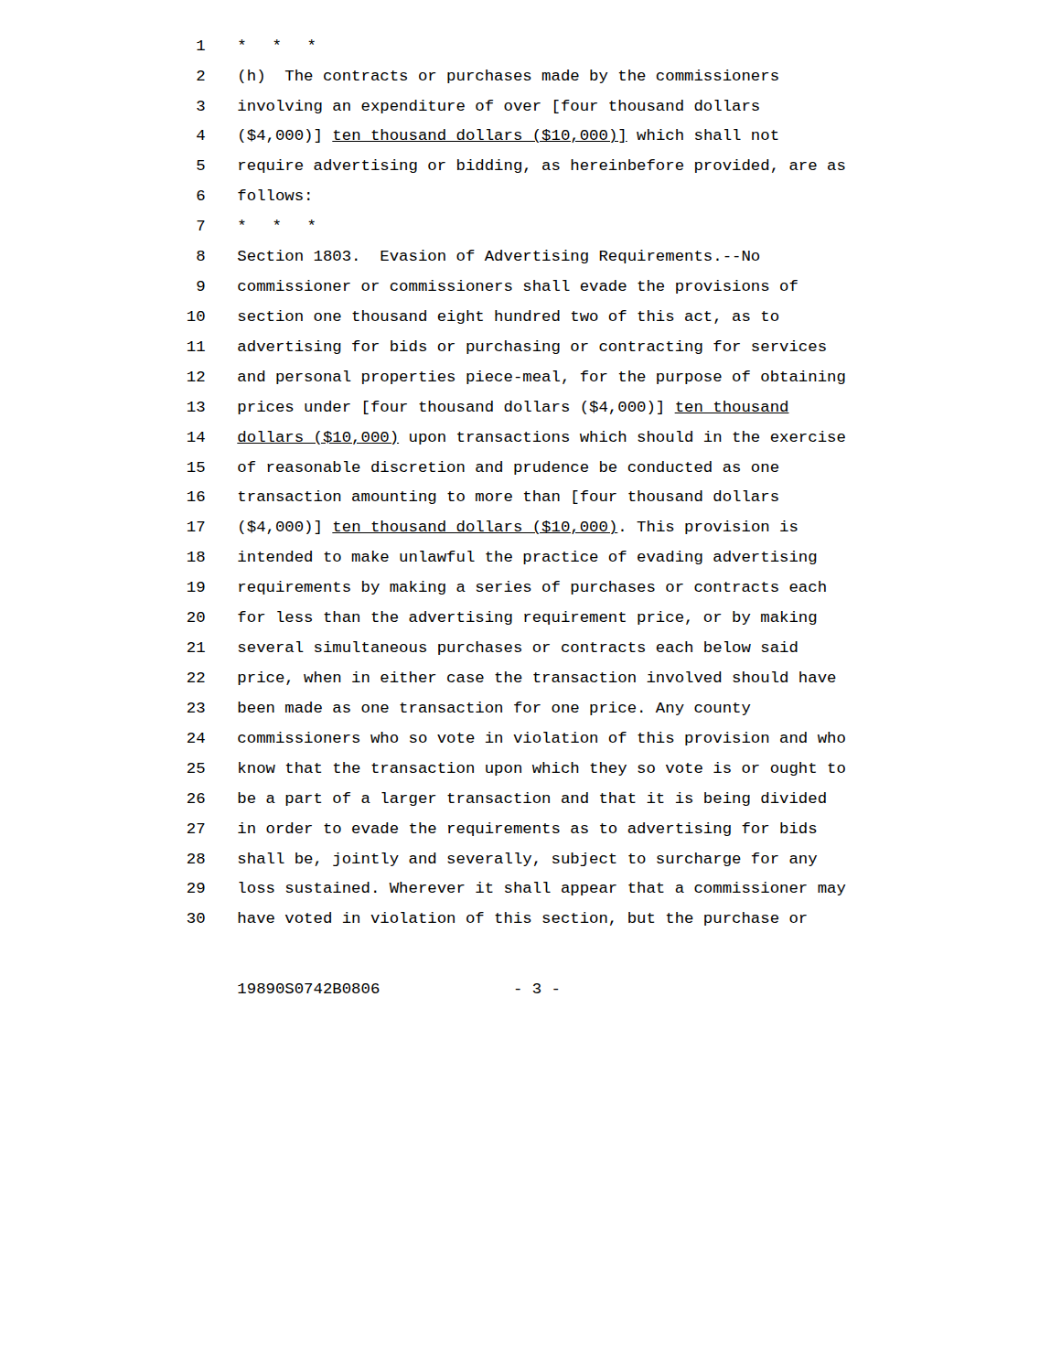* * *
(h) The contracts or purchases made by the commissioners
involving an expenditure of over [four thousand dollars
($4,000)] ten thousand dollars ($10,000)] which shall not
require advertising or bidding, as hereinbefore provided, are as
follows:
* * *
Section 1803. Evasion of Advertising Requirements.--No
commissioner or commissioners shall evade the provisions of
section one thousand eight hundred two of this act, as to
advertising for bids or purchasing or contracting for services
and personal properties piece-meal, for the purpose of obtaining
prices under [four thousand dollars ($4,000)] ten thousand
dollars ($10,000) upon transactions which should in the exercise
of reasonable discretion and prudence be conducted as one
transaction amounting to more than [four thousand dollars
($4,000)] ten thousand dollars ($10,000). This provision is
intended to make unlawful the practice of evading advertising
requirements by making a series of purchases or contracts each
for less than the advertising requirement price, or by making
several simultaneous purchases or contracts each below said
price, when in either case the transaction involved should have
been made as one transaction for one price. Any county
commissioners who so vote in violation of this provision and who
know that the transaction upon which they so vote is or ought to
be a part of a larger transaction and that it is being divided
in order to evade the requirements as to advertising for bids
shall be, jointly and severally, subject to surcharge for any
loss sustained. Wherever it shall appear that a commissioner may
have voted in violation of this section, but the purchase or
19890S0742B0806 - 3 -